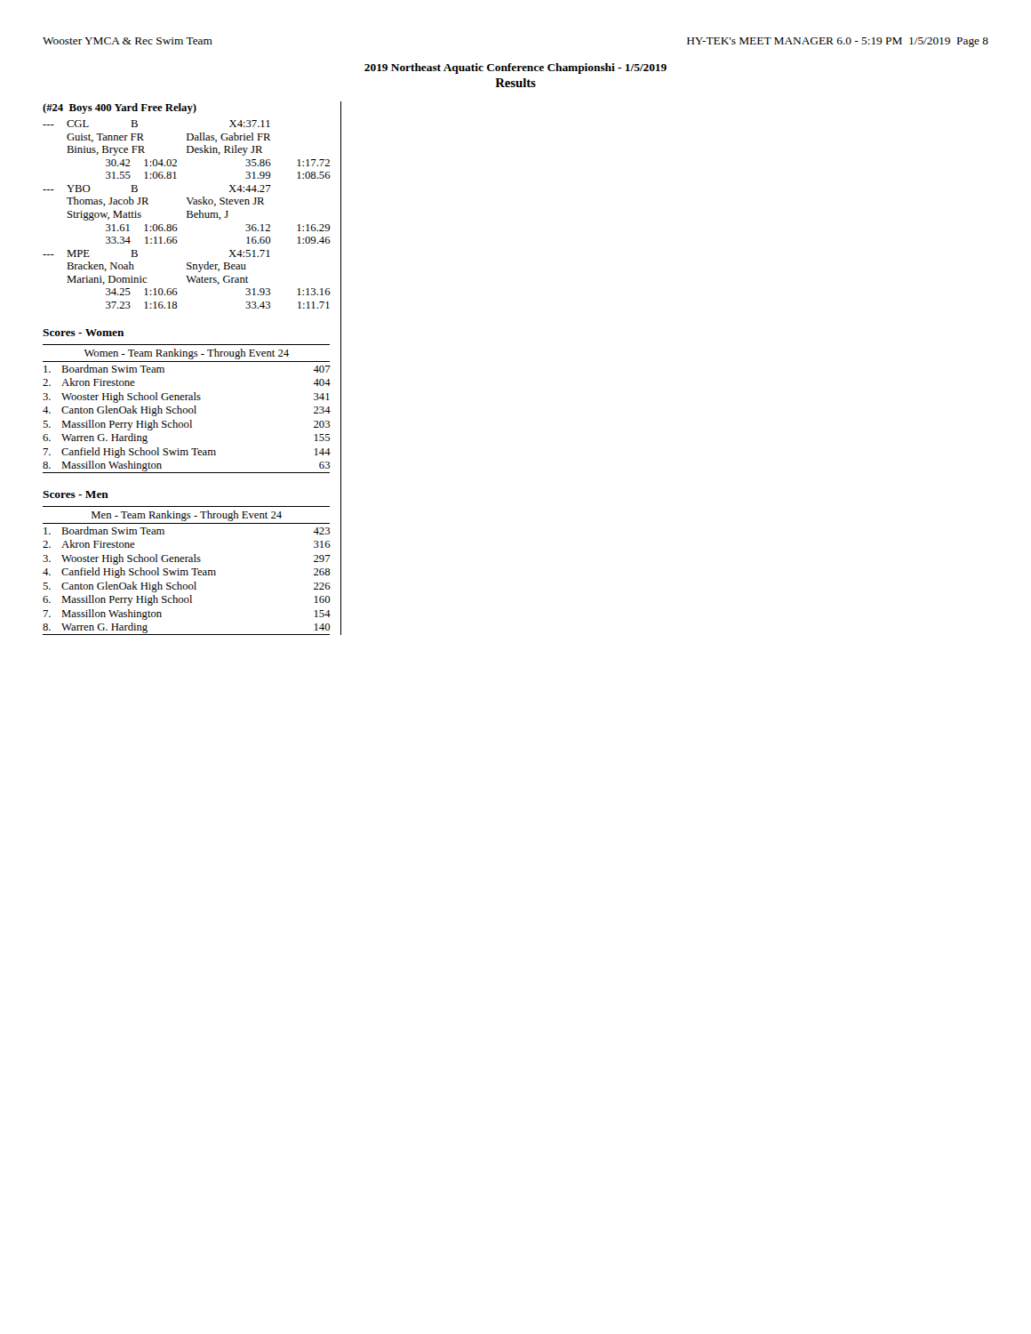Wooster YMCA & Rec Swim Team
HY-TEK's MEET MANAGER 6.0 - 5:19 PM 1/5/2019 Page 8
2019 Northeast Aquatic Conference Championshi - 1/5/2019
Results
(#24 Boys 400 Yard Free Relay)
| --- | CGL | B | X4:37.11 |
| | Guist, Tanner FR | Dallas, Gabriel FR |
| | Binius, Bryce FR | Deskin, Riley JR |
| | 30.42 | 1:04.02 | 35.86 | 1:17.72 |
| | 31.55 | 1:06.81 | 31.99 | 1:08.56 |
| --- | YBO | B | X4:44.27 |
| | Thomas, Jacob JR | Vasko, Steven JR |
| | Striggow, Mattis | Behum, J |
| | 31.61 | 1:06.86 | 36.12 | 1:16.29 |
| | 33.34 | 1:11.66 | 16.60 | 1:09.46 |
| --- | MPE | B | X4:51.71 |
| | Bracken, Noah | Snyder, Beau |
| | Mariani, Dominic | Waters, Grant |
| | 34.25 | 1:10.66 | 31.93 | 1:13.16 |
| | 37.23 | 1:16.18 | 33.43 | 1:11.71 |
Scores - Women
Women - Team Rankings - Through Event 24
| 1. | Boardman Swim Team | 407 |
| 2. | Akron Firestone | 404 |
| 3. | Wooster High School Generals | 341 |
| 4. | Canton GlenOak High School | 234 |
| 5. | Massillon Perry High School | 203 |
| 6. | Warren G. Harding | 155 |
| 7. | Canfield High School Swim Team | 144 |
| 8. | Massillon Washington | 63 |
Scores - Men
Men - Team Rankings - Through Event 24
| 1. | Boardman Swim Team | 423 |
| 2. | Akron Firestone | 316 |
| 3. | Wooster High School Generals | 297 |
| 4. | Canfield High School Swim Team | 268 |
| 5. | Canton GlenOak High School | 226 |
| 6. | Massillon Perry High School | 160 |
| 7. | Massillon Washington | 154 |
| 8. | Warren G. Harding | 140 |